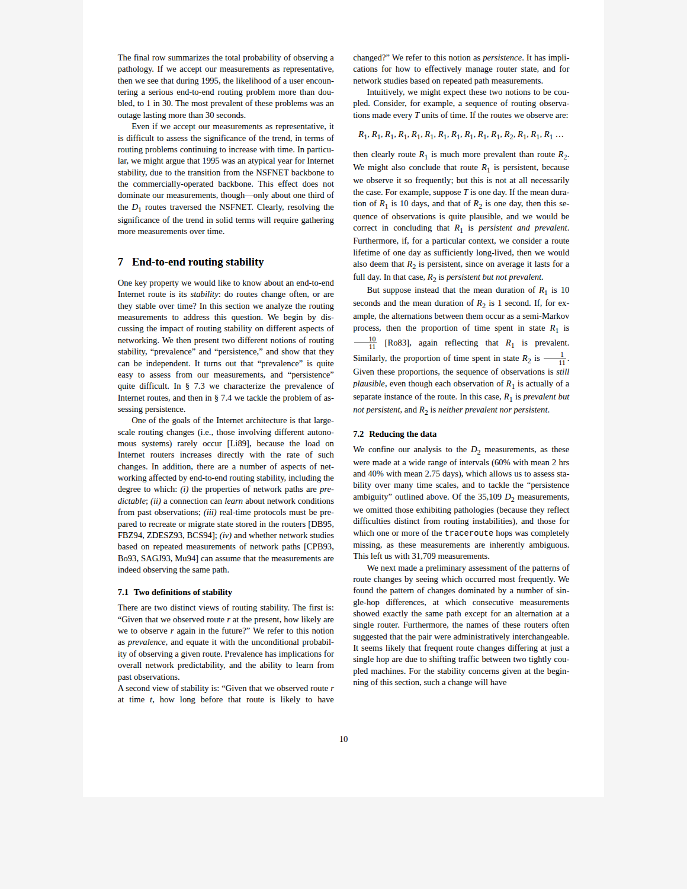The final row summarizes the total probability of observing a pathology. If we accept our measurements as representative, then we see that during 1995, the likelihood of a user encountering a serious end-to-end routing problem more than doubled, to 1 in 30. The most prevalent of these problems was an outage lasting more than 30 seconds.
Even if we accept our measurements as representative, it is difficult to assess the significance of the trend, in terms of routing problems continuing to increase with time. In particular, we might argue that 1995 was an atypical year for Internet stability, due to the transition from the NSFNET backbone to the commercially-operated backbone. This effect does not dominate our measurements, though—only about one third of the D1 routes traversed the NSFNET. Clearly, resolving the significance of the trend in solid terms will require gathering more measurements over time.
7 End-to-end routing stability
One key property we would like to know about an end-to-end Internet route is its stability: do routes change often, or are they stable over time? In this section we analyze the routing measurements to address this question. We begin by discussing the impact of routing stability on different aspects of networking. We then present two different notions of routing stability, “prevalence” and “persistence,” and show that they can be independent. It turns out that “prevalence” is quite easy to assess from our measurements, and “persistence” quite difficult. In § 7.3 we characterize the prevalence of Internet routes, and then in § 7.4 we tackle the problem of assessing persistence.
One of the goals of the Internet architecture is that large-scale routing changes (i.e., those involving different autonomous systems) rarely occur [Li89], because the load on Internet routers increases directly with the rate of such changes. In addition, there are a number of aspects of networking affected by end-to-end routing stability, including the degree to which: (i) the properties of network paths are predictable; (ii) a connection can learn about network conditions from past observations; (iii) real-time protocols must be prepared to recreate or migrate state stored in the routers [DB95, FBZ94, ZDESZ93, BCS94]; (iv) and whether network studies based on repeated measurements of network paths [CPB93, Bo93, SAGJ93, Mu94] can assume that the measurements are indeed observing the same path.
7.1 Two definitions of stability
There are two distinct views of routing stability. The first is: “Given that we observed route r at the present, how likely are we to observe r again in the future?” We refer to this notion as prevalence, and equate it with the unconditional probability of observing a given route. Prevalence has implications for overall network predictability, and the ability to learn from past observations.
A second view of stability is: “Given that we observed route r at time t, how long before that route is likely to have changed?” We refer to this notion as persistence. It has implications for how to effectively manage router state, and for network studies based on repeated path measurements.
Intuitively, we might expect these two notions to be coupled. Consider, for example, a sequence of routing observations made every T units of time. If the routes we observe are:
R1, R1, R1, R1, R1, R1, R1, R1, R1, R1, R1, R2, R1, R1, R1 …
then clearly route R1 is much more prevalent than route R2. We might also conclude that route R1 is persistent, because we observe it so frequently; but this is not at all necessarily the case. For example, suppose T is one day. If the mean duration of R1 is 10 days, and that of R2 is one day, then this sequence of observations is quite plausible, and we would be correct in concluding that R1 is persistent and prevalent. Furthermore, if, for a particular context, we consider a route lifetime of one day as sufficiently long-lived, then we would also deem that R2 is persistent, since on average it lasts for a full day. In that case, R2 is persistent but not prevalent.
But suppose instead that the mean duration of R1 is 10 seconds and the mean duration of R2 is 1 second. If, for example, the alternations between them occur as a semi-Markov process, then the proportion of time spent in state R1 is 1011 [Ro83], again reflecting that R1 is prevalent. Similarly, the proportion of time spent in state R2 is 111. Given these proportions, the sequence of observations is still plausible, even though each observation of R1 is actually of a separate instance of the route. In this case, R1 is prevalent but not persistent, and R2 is neither prevalent nor persistent.
7.2 Reducing the data
We confine our analysis to the D2 measurements, as these were made at a wide range of intervals (60% with mean 2 hrs and 40% with mean 2.75 days), which allows us to assess stability over many time scales, and to tackle the “persistence ambiguity” outlined above. Of the 35,109 D2 measurements, we omitted those exhibiting pathologies (because they reflect difficulties distinct from routing instabilities), and those for which one or more of the traceroute hops was completely missing, as these measurements are inherently ambiguous. This left us with 31,709 measurements.
We next made a preliminary assessment of the patterns of route changes by seeing which occurred most frequently. We found the pattern of changes dominated by a number of single-hop differences, at which consecutive measurements showed exactly the same path except for an alternation at a single router. Furthermore, the names of these routers often suggested that the pair were administratively interchangeable. It seems likely that frequent route changes differing at just a single hop are due to shifting traffic between two tightly coupled machines. For the stability concerns given at the beginning of this section, such a change will have
10